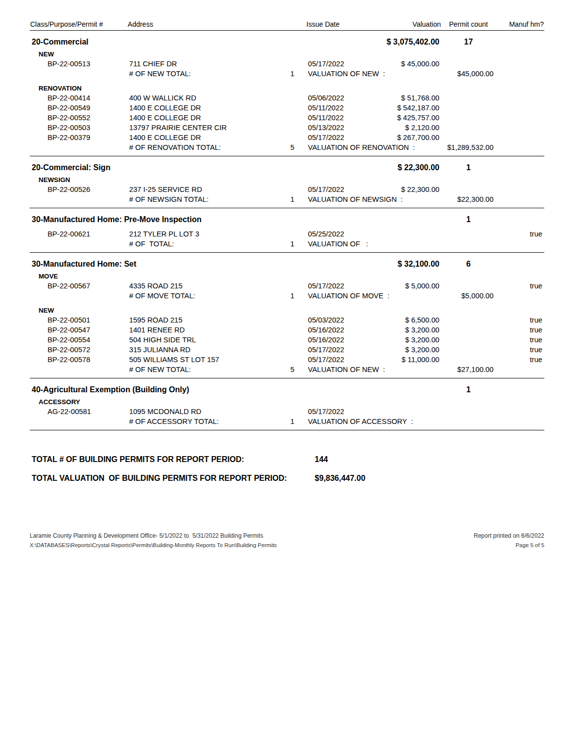| Class/Purpose/Permit # | Address | | Issue Date | Valuation | Permit count | Manuf hm? |
| --- | --- | --- | --- | --- | --- | --- |
| 20-Commercial | $ 3,075,402.00 | 17 | |
| NEW |
| BP-22-00513 | 711 CHIEF DR | | 05/17/2022 | $ 45,000.00 | | |
| | # OF NEW TOTAL: | 1 | VALUATION OF NEW : | $45,000.00 | |
| RENOVATION |
| BP-22-00414 | 400 W WALLICK RD | | 05/06/2022 | $ 51,768.00 | | |
| BP-22-00549 | 1400 E COLLEGE DR | | 05/11/2022 | $ 542,187.00 | | |
| BP-22-00552 | 1400 E COLLEGE DR | | 05/11/2022 | $ 425,757.00 | | |
| BP-22-00503 | 13797 PRAIRIE CENTER CIR | | 05/13/2022 | $ 2,120.00 | | |
| BP-22-00379 | 1400 E COLLEGE DR | | 05/17/2022 | $ 267,700.00 | | |
| | # OF RENOVATION TOTAL: | 5 | VALUATION OF RENOVATION : | $1,289,532.00 | |
| 20-Commercial: Sign | $ 22,300.00 | 1 | |
| NEWSIGN |
| BP-22-00526 | 237 I-25 SERVICE RD | | 05/17/2022 | $ 22,300.00 | | |
| | # OF NEWSIGN TOTAL: | 1 | VALUATION OF NEWSIGN : | $22,300.00 | |
| 30-Manufactured Home: Pre-Move Inspection | | 1 | |
| BP-22-00621 | 212 TYLER PL LOT 3 | | 05/25/2022 | | | true |
| | # OF TOTAL: | 1 | VALUATION OF : | | |
| 30-Manufactured Home: Set | $ 32,100.00 | 6 | |
| MOVE |
| BP-22-00567 | 4335 ROAD 215 | | 05/17/2022 | $ 5,000.00 | | true |
| | # OF MOVE TOTAL: | 1 | VALUATION OF MOVE : | $5,000.00 | |
| NEW |
| BP-22-00501 | 1595 ROAD 215 | | 05/03/2022 | $ 6,500.00 | | true |
| BP-22-00547 | 1401 RENEE RD | | 05/16/2022 | $ 3,200.00 | | true |
| BP-22-00554 | 504 HIGH SIDE TRL | | 05/16/2022 | $ 3,200.00 | | true |
| BP-22-00572 | 315 JULIANNA RD | | 05/17/2022 | $ 3,200.00 | | true |
| BP-22-00578 | 505 WILLIAMS ST LOT 157 | | 05/17/2022 | $ 11,000.00 | | true |
| | # OF NEW TOTAL: | 5 | VALUATION OF NEW : | $27,100.00 | |
| 40-Agricultural Exemption (Building Only) | | 1 | |
| ACCESSORY |
| AG-22-00581 | 1095 MCDONALD RD | | 05/17/2022 | | | |
| | # OF ACCESSORY TOTAL: | 1 | VALUATION OF ACCESSORY : | | |
| TOTAL # OF BUILDING PERMITS FOR REPORT PERIOD: | 144 |
| TOTAL VALUATION OF BUILDING PERMITS FOR REPORT PERIOD: | $9,836,447.00 |
Laramie County Planning & Development Office- 5/1/2022 to 5/31/2022 Building Permits Report printed on 6/6/2022
X:\DATABASES\Reports\Crystal Reports\Permits\Building-Monthly Reports To Run\Building Permits Page 5 of 5